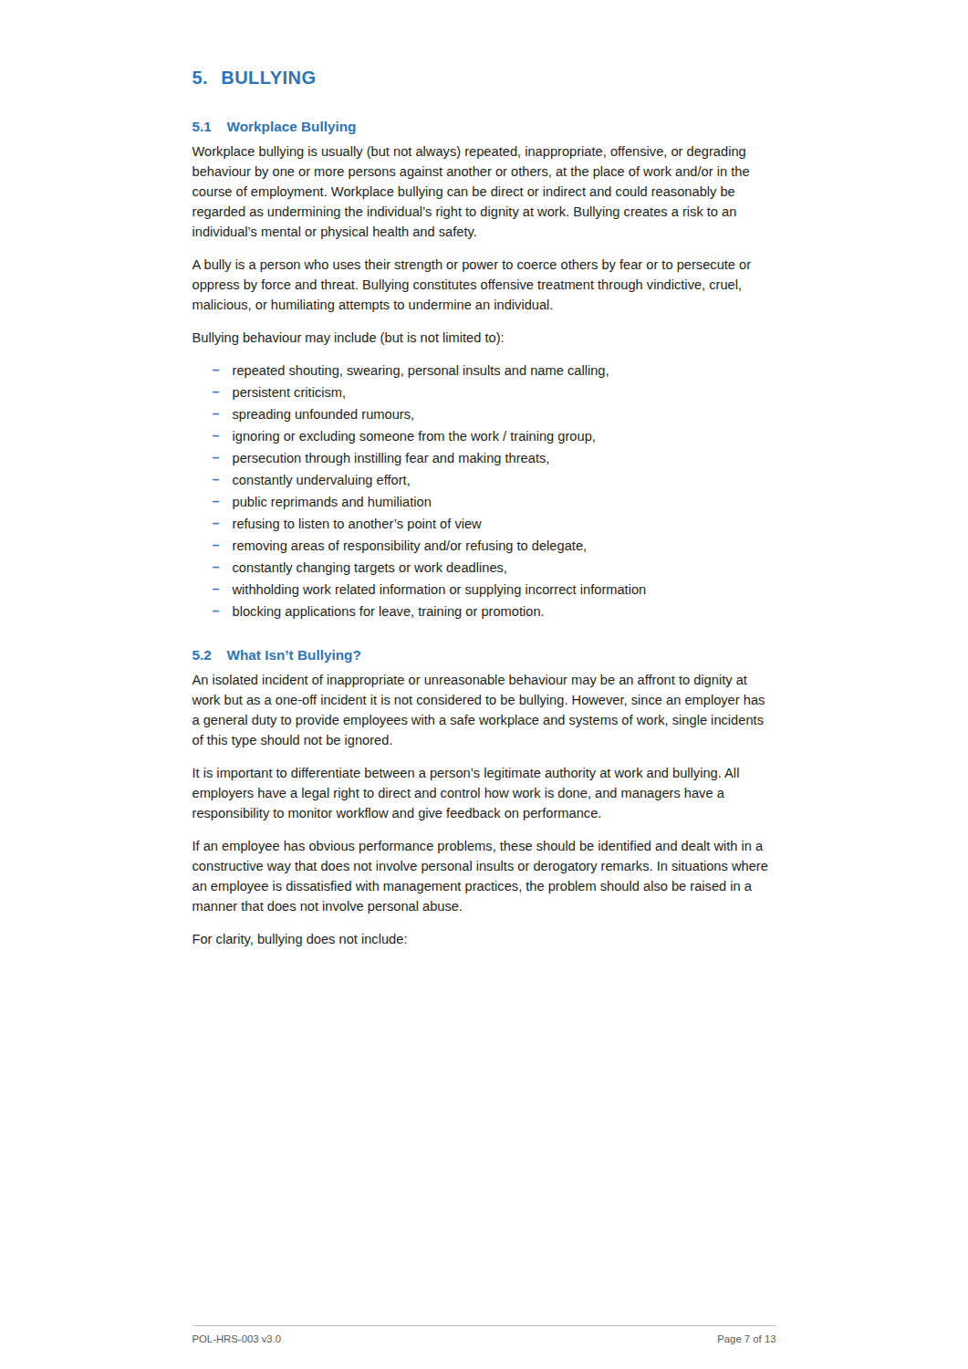5. BULLYING
5.1 Workplace Bullying
Workplace bullying is usually (but not always) repeated, inappropriate, offensive, or degrading behaviour by one or more persons against another or others, at the place of work and/or in the course of employment. Workplace bullying can be direct or indirect and could reasonably be regarded as undermining the individual’s right to dignity at work. Bullying creates a risk to an individual’s mental or physical health and safety.
A bully is a person who uses their strength or power to coerce others by fear or to persecute or oppress by force and threat. Bullying constitutes offensive treatment through vindictive, cruel, malicious, or humiliating attempts to undermine an individual.
Bullying behaviour may include (but is not limited to):
repeated shouting, swearing, personal insults and name calling,
persistent criticism,
spreading unfounded rumours,
ignoring or excluding someone from the work / training group,
persecution through instilling fear and making threats,
constantly undervaluing effort,
public reprimands and humiliation
refusing to listen to another’s point of view
removing areas of responsibility and/or refusing to delegate,
constantly changing targets or work deadlines,
withholding work related information or supplying incorrect information
blocking applications for leave, training or promotion.
5.2 What Isn’t Bullying?
An isolated incident of inappropriate or unreasonable behaviour may be an affront to dignity at work but as a one-off incident it is not considered to be bullying. However, since an employer has a general duty to provide employees with a safe workplace and systems of work, single incidents of this type should not be ignored.
It is important to differentiate between a person’s legitimate authority at work and bullying. All employers have a legal right to direct and control how work is done, and managers have a responsibility to monitor workflow and give feedback on performance.
If an employee has obvious performance problems, these should be identified and dealt with in a constructive way that does not involve personal insults or derogatory remarks. In situations where an employee is dissatisfied with management practices, the problem should also be raised in a manner that does not involve personal abuse.
For clarity, bullying does not include:
POL-HRS-003 v3.0 Page 7 of 13